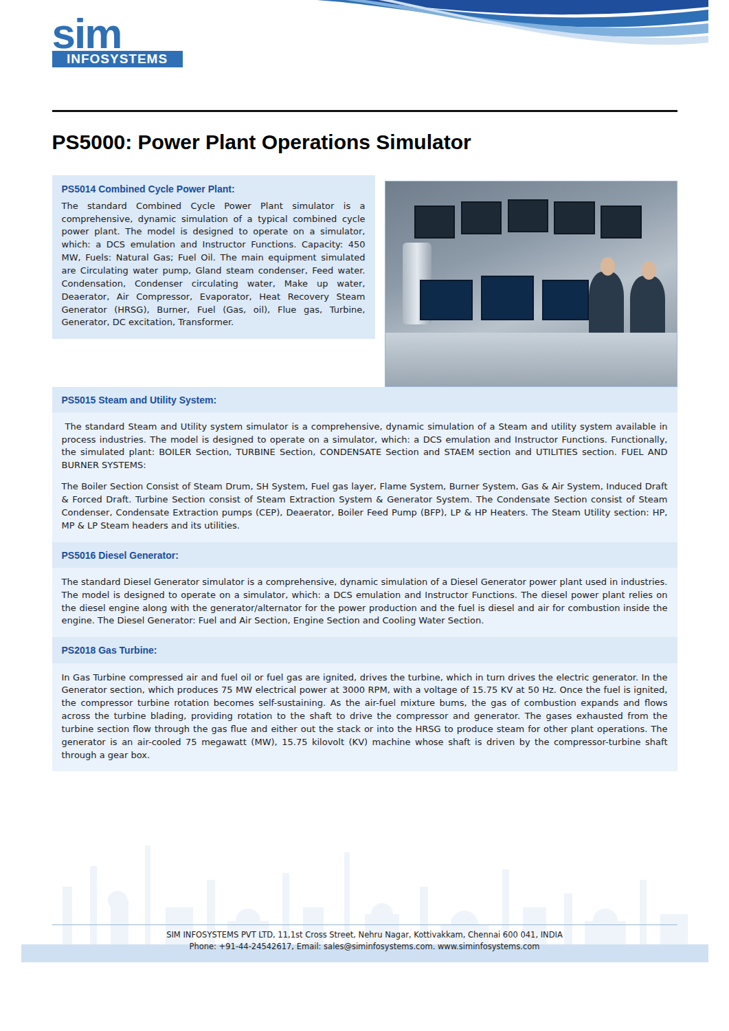sim INFOSYSTEMS
PS5000: Power Plant Operations Simulator
PS5014 Combined Cycle Power Plant:
The standard Combined Cycle Power Plant simulator is a comprehensive, dynamic simulation of a typical combined cycle power plant. The model is designed to operate on a simulator, which: a DCS emulation and Instructor Functions. Capacity: 450 MW, Fuels: Natural Gas; Fuel Oil. The main equipment simulated are Circulating water pump, Gland steam condenser, Feed water. Condensation, Condenser circulating water, Make up water, Deaerator, Air Compressor, Evaporator, Heat Recovery Steam Generator (HRSG), Burner, Fuel (Gas, oil), Flue gas, Turbine, Generator, DC excitation, Transformer.
PS5015 Steam and Utility System:
The standard Steam and Utility system simulator is a comprehensive, dynamic simulation of a Steam and utility system available in process industries. The model is designed to operate on a simulator, which: a DCS emulation and Instructor Functions. Functionally, the simulated plant: BOILER Section, TURBINE Section, CONDENSATE Section and STAEM section and UTILITIES section. FUEL AND BURNER SYSTEMS:
The Boiler Section Consist of Steam Drum, SH System, Fuel gas layer, Flame System, Burner System, Gas & Air System, Induced Draft & Forced Draft. Turbine Section consist of Steam Extraction System & Generator System. The Condensate Section consist of Steam Condenser, Condensate Extraction pumps (CEP), Deaerator, Boiler Feed Pump (BFP), LP & HP Heaters. The Steam Utility section: HP, MP & LP Steam headers and its utilities.
PS5016 Diesel Generator:
The standard Diesel Generator simulator is a comprehensive, dynamic simulation of a Diesel Generator power plant used in industries. The model is designed to operate on a simulator, which: a DCS emulation and Instructor Functions. The diesel power plant relies on the diesel engine along with the generator/alternator for the power production and the fuel is diesel and air for combustion inside the engine. The Diesel Generator: Fuel and Air Section, Engine Section and Cooling Water Section.
PS2018 Gas Turbine:
In Gas Turbine compressed air and fuel oil or fuel gas are ignited, drives the turbine, which in turn drives the electric generator. In the Generator section, which produces 75 MW electrical power at 3000 RPM, with a voltage of 15.75 KV at 50 Hz. Once the fuel is ignited, the compressor turbine rotation becomes self-sustaining. As the air-fuel mixture bums, the gas of combustion expands and flows across the turbine blading, providing rotation to the shaft to drive the compressor and generator. The gases exhausted from the turbine section flow through the gas flue and either out the stack or into the HRSG to produce steam for other plant operations. The generator is an air-cooled 75 megawatt (MW), 15.75 kilovolt (KV) machine whose shaft is driven by the compressor-turbine shaft through a gear box.
SIM INFOSYSTEMS PVT LTD, 11,1st Cross Street, Nehru Nagar, Kottivakkam, Chennai 600 041, INDIA
Phone: +91-44-24542617, Email: sales@siminfosystems.com. www.siminfosystems.com